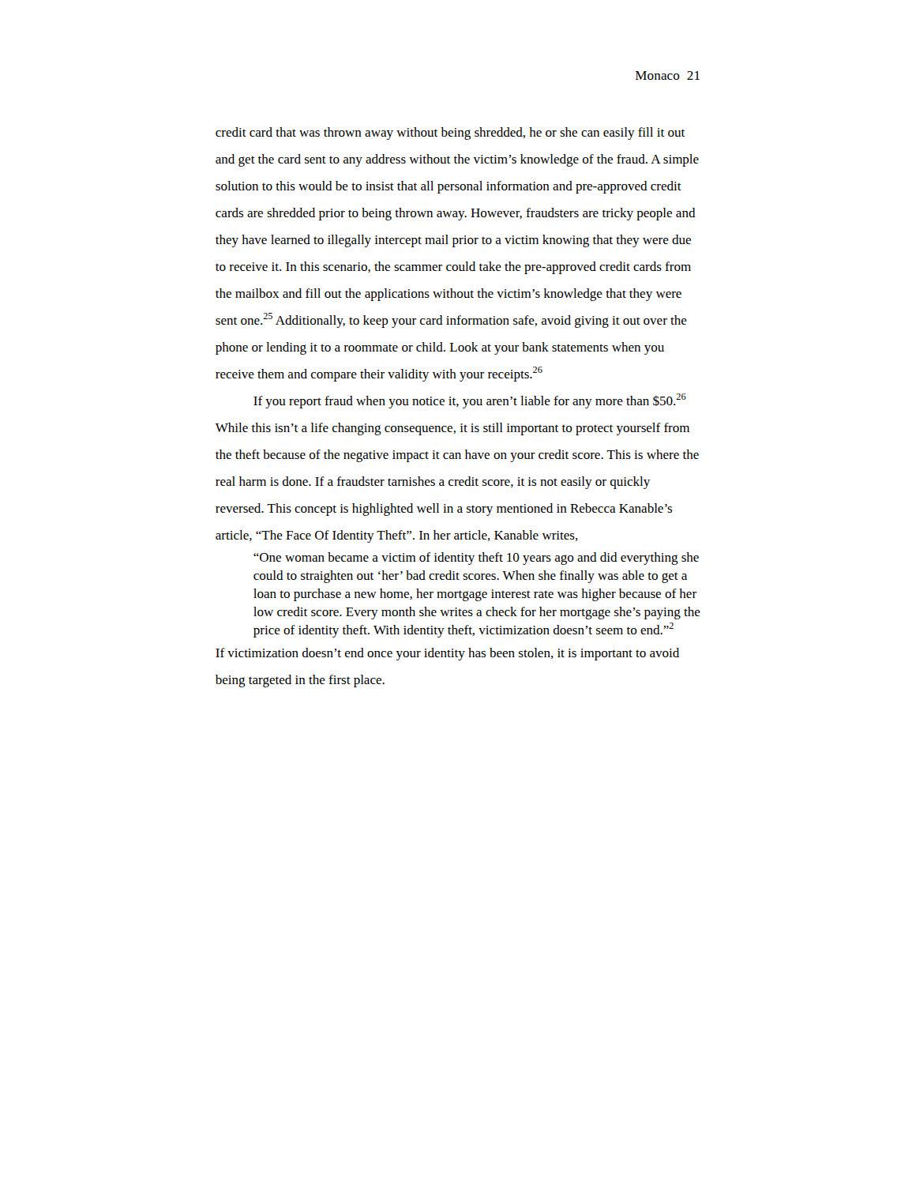Monaco 21
credit card that was thrown away without being shredded, he or she can easily fill it out and get the card sent to any address without the victim’s knowledge of the fraud. A simple solution to this would be to insist that all personal information and pre-approved credit cards are shredded prior to being thrown away. However, fraudsters are tricky people and they have learned to illegally intercept mail prior to a victim knowing that they were due to receive it. In this scenario, the scammer could take the pre-approved credit cards from the mailbox and fill out the applications without the victim’s knowledge that they were sent one.25 Additionally, to keep your card information safe, avoid giving it out over the phone or lending it to a roommate or child. Look at your bank statements when you receive them and compare their validity with your receipts.26
If you report fraud when you notice it, you aren’t liable for any more than $50.26 While this isn’t a life changing consequence, it is still important to protect yourself from the theft because of the negative impact it can have on your credit score. This is where the real harm is done. If a fraudster tarnishes a credit score, it is not easily or quickly reversed. This concept is highlighted well in a story mentioned in Rebecca Kanable’s article, “The Face Of Identity Theft”. In her article, Kanable writes,
“One woman became a victim of identity theft 10 years ago and did everything she could to straighten out ‘her’ bad credit scores. When she finally was able to get a loan to purchase a new home, her mortgage interest rate was higher because of her low credit score. Every month she writes a check for her mortgage she’s paying the price of identity theft. With identity theft, victimization doesn’t seem to end.”2
If victimization doesn’t end once your identity has been stolen, it is important to avoid being targeted in the first place.